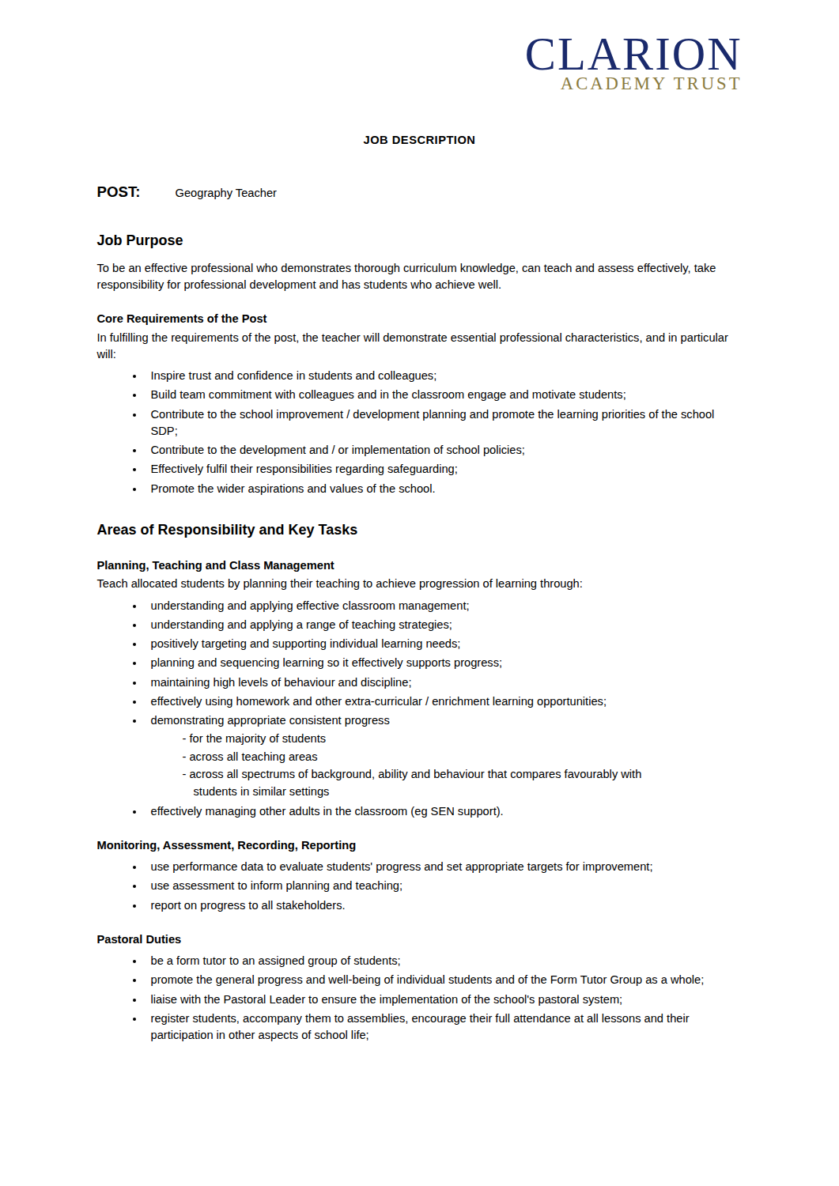CLARION
ACADEMY TRUST
JOB DESCRIPTION
POST: Geography Teacher
Job Purpose
To be an effective professional who demonstrates thorough curriculum knowledge, can teach and assess effectively, take responsibility for professional development and has students who achieve well.
Core Requirements of the Post
In fulfilling the requirements of the post, the teacher will demonstrate essential professional characteristics, and in particular will:
Inspire trust and confidence in students and colleagues;
Build team commitment with colleagues and in the classroom engage and motivate students;
Contribute to the school improvement / development planning and promote the learning priorities of the school SDP;
Contribute to the development and / or implementation of school policies;
Effectively fulfil their responsibilities regarding safeguarding;
Promote the wider aspirations and values of the school.
Areas of Responsibility and Key Tasks
Planning, Teaching and Class Management
Teach allocated students by planning their teaching to achieve progression of learning through:
understanding and applying effective classroom management;
understanding and applying a range of teaching strategies;
positively targeting and supporting individual learning needs;
planning and sequencing learning so it effectively supports progress;
maintaining high levels of behaviour and discipline;
effectively using homework and other extra-curricular / enrichment learning opportunities;
demonstrating appropriate consistent progress
- for the majority of students
- across all teaching areas
- across all spectrums of background, ability and behaviour that compares favourably with
students in similar settings
effectively managing other adults in the classroom (eg SEN support).
Monitoring, Assessment, Recording, Reporting
use performance data to evaluate students' progress and set appropriate targets for improvement;
use assessment to inform planning and teaching;
report on progress to all stakeholders.
Pastoral Duties
be a form tutor to an assigned group of students;
promote the general progress and well-being of individual students and of the Form Tutor Group as a whole;
liaise with the Pastoral Leader to ensure the implementation of the school's pastoral system;
register students, accompany them to assemblies, encourage their full attendance at all lessons and their participation in other aspects of school life;